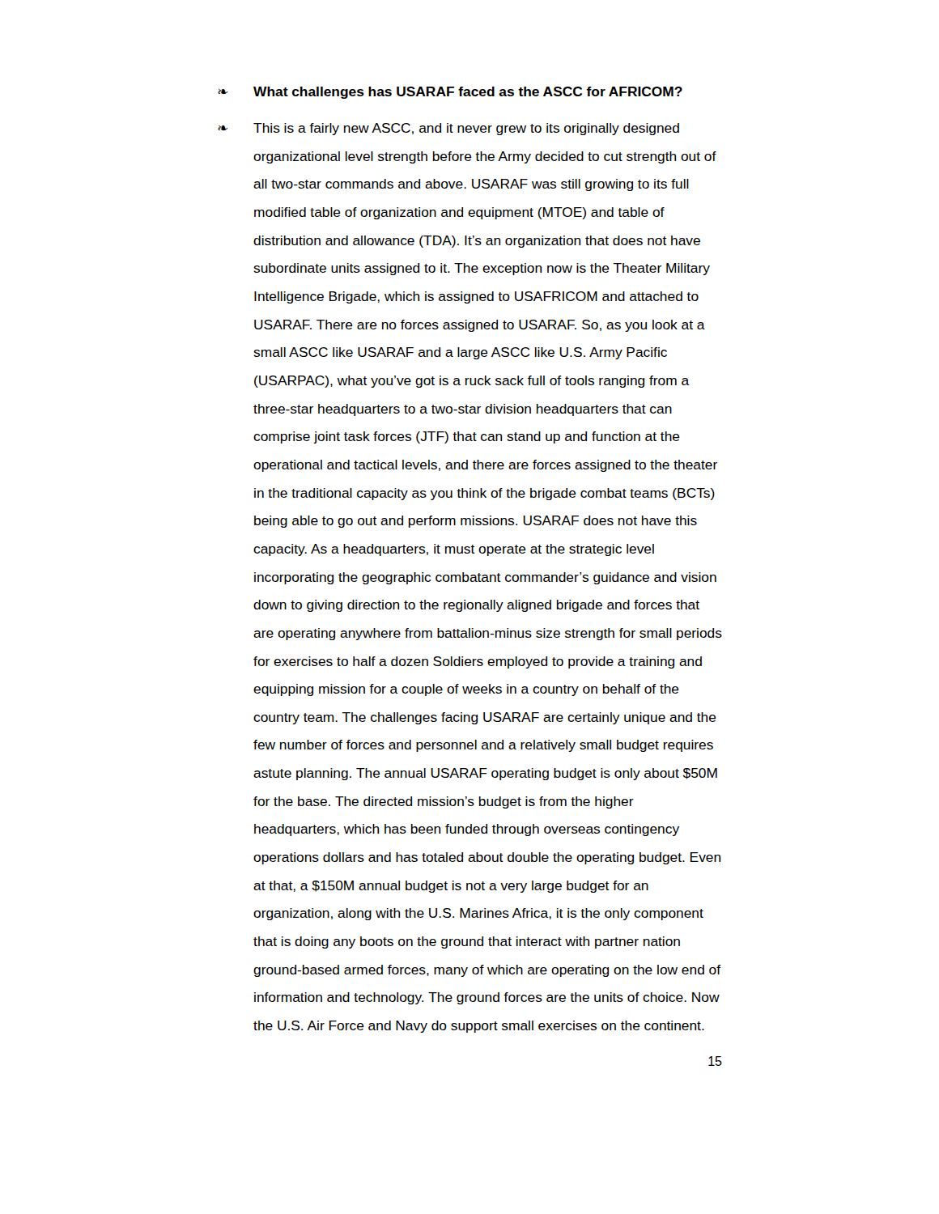❧
What challenges has USARAF faced as the ASCC for AFRICOM?
❧
This is a fairly new ASCC, and it never grew to its originally designed organizational level strength before the Army decided to cut strength out of all two-star commands and above. USARAF was still growing to its full modified table of organization and equipment (MTOE) and table of distribution and allowance (TDA). It’s an organization that does not have subordinate units assigned to it. The exception now is the Theater Military Intelligence Brigade, which is assigned to USAFRICOM and attached to USARAF. There are no forces assigned to USARAF. So, as you look at a small ASCC like USARAF and a large ASCC like U.S. Army Pacific (USARPAC), what you’ve got is a ruck sack full of tools ranging from a three-star headquarters to a two-star division headquarters that can comprise joint task forces (JTF) that can stand up and function at the operational and tactical levels, and there are forces assigned to the theater in the traditional capacity as you think of the brigade combat teams (BCTs) being able to go out and perform missions. USARAF does not have this capacity. As a headquarters, it must operate at the strategic level incorporating the geographic combatant commander’s guidance and vision down to giving direction to the regionally aligned brigade and forces that are operating anywhere from battalion-minus size strength for small periods for exercises to half a dozen Soldiers employed to provide a training and equipping mission for a couple of weeks in a country on behalf of the country team. The challenges facing USARAF are certainly unique and the few number of forces and personnel and a relatively small budget requires astute planning. The annual USARAF operating budget is only about $50M for the base. The directed mission’s budget is from the higher headquarters, which has been funded through overseas contingency operations dollars and has totaled about double the operating budget. Even at that, a $150M annual budget is not a very large budget for an organization, along with the U.S. Marines Africa, it is the only component that is doing any boots on the ground that interact with partner nation ground-based armed forces, many of which are operating on the low end of information and technology. The ground forces are the units of choice. Now the U.S. Air Force and Navy do support small exercises on the continent.
15